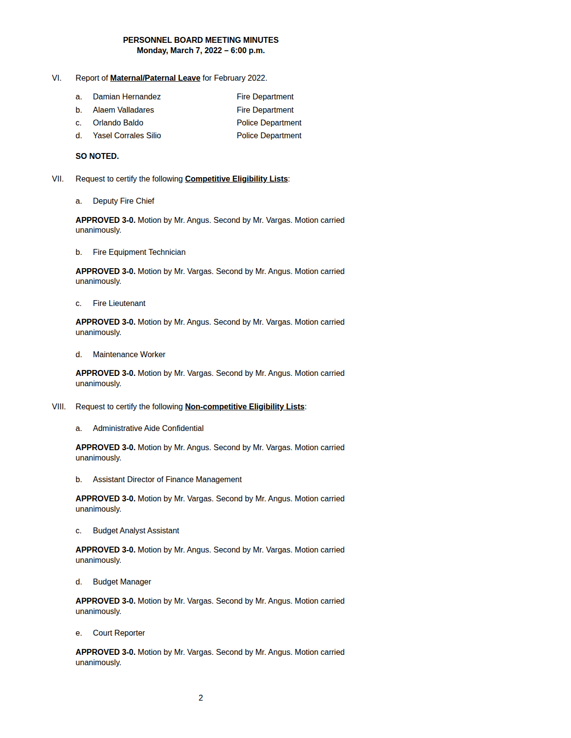PERSONNEL BOARD MEETING MINUTES Monday, March 7, 2022 – 6:00 p.m.
VI.
Report of Maternal/Paternal Leave for February 2022.
a. Damian Hernandez Fire Department
b. Alaem Valladares Fire Department
c. Orlando Baldo Police Department
d. Yasel Corrales Silio Police Department
SO NOTED.
VII.
Request to certify the following Competitive Eligibility Lists:
a. Deputy Fire Chief
APPROVED 3-0. Motion by Mr. Angus. Second by Mr. Vargas. Motion carried unanimously.
b. Fire Equipment Technician
APPROVED 3-0. Motion by Mr. Vargas. Second by Mr. Angus. Motion carried unanimously.
c. Fire Lieutenant
APPROVED 3-0. Motion by Mr. Angus. Second by Mr. Vargas. Motion carried unanimously.
d. Maintenance Worker
APPROVED 3-0. Motion by Mr. Vargas. Second by Mr. Angus. Motion carried unanimously.
VIII.
Request to certify the following Non-competitive Eligibility Lists:
a. Administrative Aide Confidential
APPROVED 3-0. Motion by Mr. Angus. Second by Mr. Vargas. Motion carried unanimously.
b. Assistant Director of Finance Management
APPROVED 3-0. Motion by Mr. Vargas. Second by Mr. Angus. Motion carried unanimously.
c. Budget Analyst Assistant
APPROVED 3-0. Motion by Mr. Angus. Second by Mr. Vargas. Motion carried unanimously.
d. Budget Manager
APPROVED 3-0. Motion by Mr. Vargas. Second by Mr. Angus. Motion carried unanimously.
e. Court Reporter
APPROVED 3-0. Motion by Mr. Vargas. Second by Mr. Angus. Motion carried unanimously.
2